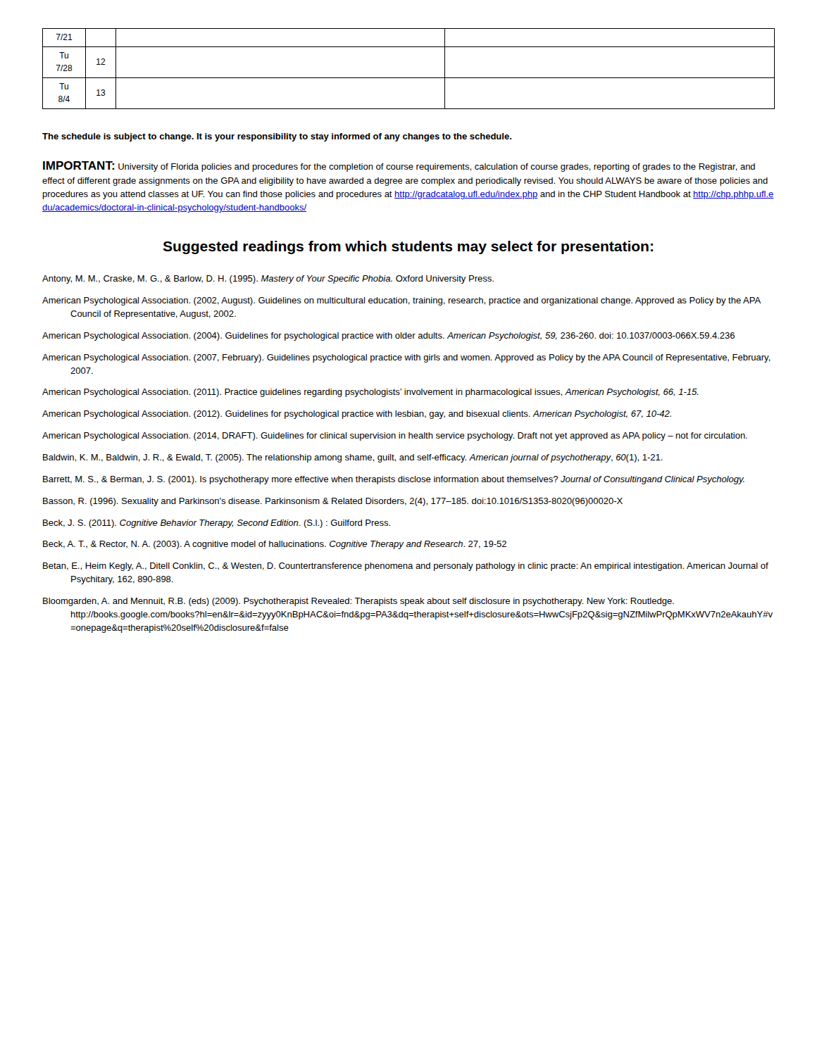| 7/21 | | | |
| Tu 7/28 | 12 | | |
| Tu 8/4 | 13 | | |
The schedule is subject to change. It is your responsibility to stay informed of any changes to the schedule.
IMPORTANT: University of Florida policies and procedures for the completion of course requirements, calculation of course grades, reporting of grades to the Registrar, and effect of different grade assignments on the GPA and eligibility to have awarded a degree are complex and periodically revised. You should ALWAYS be aware of those policies and procedures as you attend classes at UF. You can find those policies and procedures at http://gradcatalog.ufl.edu/index.php and in the CHP Student Handbook at http://chp.phhp.ufl.edu/academics/doctoral-in-clinical-psychology/student-handbooks/
Suggested readings from which students may select for presentation:
Antony, M. M., Craske, M. G., & Barlow, D. H. (1995). Mastery of Your Specific Phobia. Oxford University Press.
American Psychological Association. (2002, August). Guidelines on multicultural education, training, research, practice and organizational change. Approved as Policy by the APA Council of Representative, August, 2002.
American Psychological Association. (2004). Guidelines for psychological practice with older adults. American Psychologist, 59, 236-260. doi: 10.1037/0003-066X.59.4.236
American Psychological Association. (2007, February). Guidelines psychological practice with girls and women. Approved as Policy by the APA Council of Representative, February, 2007.
American Psychological Association. (2011). Practice guidelines regarding psychologists’ involvement in pharmacological issues, American Psychologist, 66, 1-15.
American Psychological Association. (2012). Guidelines for psychological practice with lesbian, gay, and bisexual clients. American Psychologist, 67, 10-42.
American Psychological Association. (2014, DRAFT). Guidelines for clinical supervision in health service psychology. Draft not yet approved as APA policy – not for circulation.
Baldwin, K. M., Baldwin, J. R., & Ewald, T. (2005). The relationship among shame, guilt, and self-efficacy. American journal of psychotherapy, 60(1), 1-21.
Barrett, M. S., & Berman, J. S. (2001). Is psychotherapy more effective when therapists disclose information about themselves? Journal of Consultingand Clinical Psychology.
Basson, R. (1996). Sexuality and Parkinson's disease. Parkinsonism & Related Disorders, 2(4), 177–185. doi:10.1016/S1353-8020(96)00020-X
Beck, J. S. (2011). Cognitive Behavior Therapy, Second Edition. (S.l.) : Guilford Press.
Beck, A. T., & Rector, N. A. (2003). A cognitive model of hallucinations. Cognitive Therapy and Research. 27, 19-52
Betan, E., Heim Kegly, A., Ditell Conklin, C., & Westen, D. Countertransference phenomena and personaly pathology in clinic practe: An empirical intestigation. American Journal of Psychitary, 162, 890-898.
Bloomgarden, A. and Mennuit, R.B. (eds) (2009). Psychotherapist Revealed: Therapists speak about self disclosure in psychotherapy. New York: Routledge.
http://books.google.com/books?hl=en&lr=&id=zyyy0KnBpHAC&oi=fnd&pg=PA3&dq=therapist+self+disclosure&ots=HwwCsjFp2Q&sig=gNZfMilwPrQpMKxWV7n2eAkauhY#v=onepage&q=therapist%20self%20disclosure&f=false